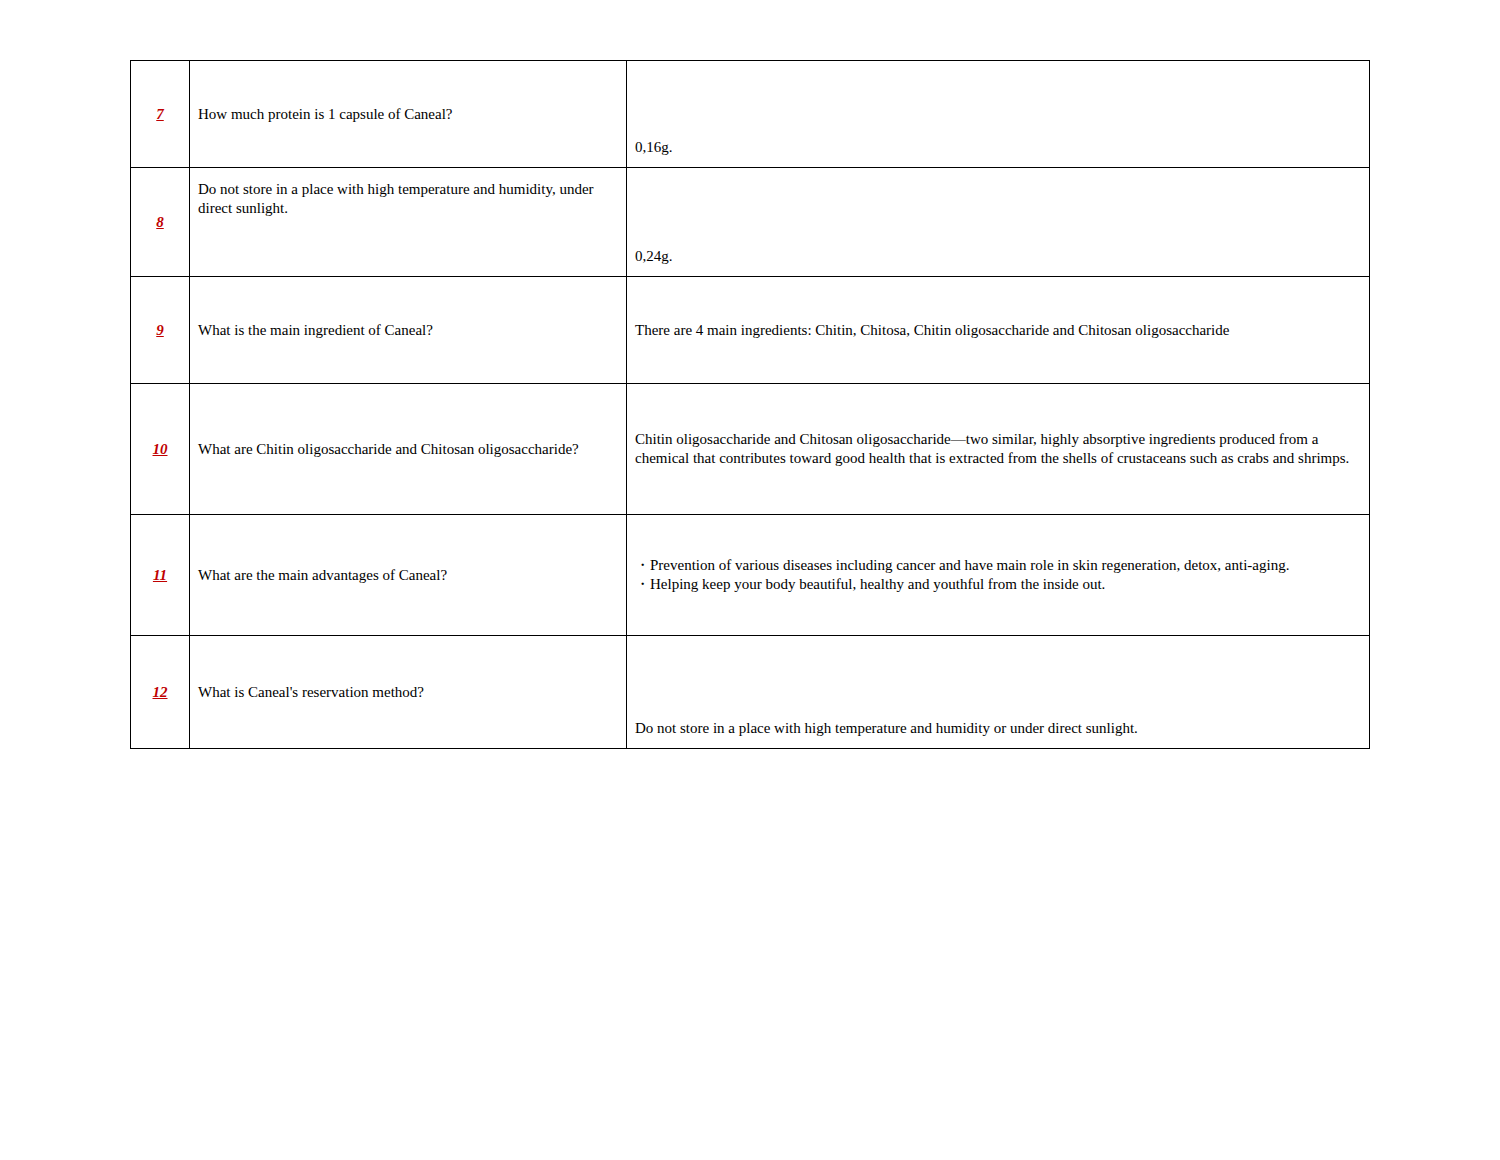| 7 | How much protein is 1 capsule of Caneal? | 0,16g. |
| 8 | Do not store in a place with high temperature and humidity, under direct sunlight. | 0,24g. |
| 9 | What is the main ingredient of Caneal? | There are 4 main ingredients: Chitin, Chitosa, Chitin oligosaccharide and Chitosan oligosaccharide |
| 10 | What are Chitin oligosaccharide and Chitosan oligosaccharide? | Chitin oligosaccharide and Chitosan oligosaccharide—two similar, highly absorptive ingredients produced from a chemical that contributes toward good health that is extracted from the shells of crustaceans such as crabs and shrimps. |
| 11 | What are the main advantages of Caneal? | ・Prevention of various diseases including cancer and have main role in skin regeneration, detox, anti-aging. ・Helping keep your body beautiful, healthy and youthful from the inside out. |
| 12 | What is Caneal's reservation method? | Do not store in a place with high temperature and humidity or under direct sunlight. |